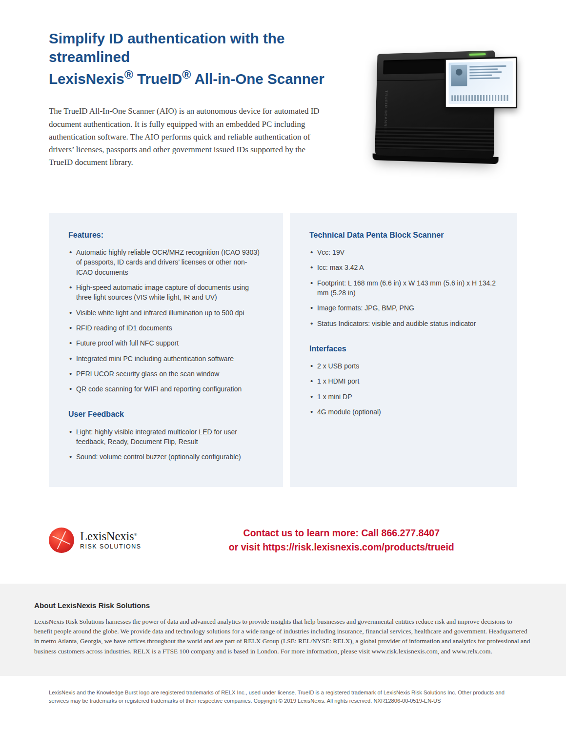Simplify ID authentication with the streamlined
LexisNexis® TrueID® All-in-One Scanner
The TrueID All-In-One Scanner (AIO) is an autonomous device for automated ID document authentication. It is fully equipped with an embedded PC including authentication software. The AIO performs quick and reliable authentication of drivers’ licenses, passports and other government issued IDs supported by the TrueID document library.
TrueID Scanner
Features:
Automatic highly reliable OCR/MRZ recognition (ICAO 9303) of passports, ID cards and drivers’ licenses or other non-ICAO documents
High-speed automatic image capture of documents using three light sources (VIS white light, IR and UV)
Visible white light and infrared illumination up to 500 dpi
RFID reading of ID1 documents
Future proof with full NFC support
Integrated mini PC including authentication software
PERLUCOR security glass on the scan window
QR code scanning for WIFI and reporting configuration
User Feedback
Light: highly visible integrated multicolor LED for user feedback, Ready, Document Flip, Result
Sound: volume control buzzer (optionally configurable)
Technical Data Penta Block Scanner
Vcc: 19V
Icc: max 3.42 A
Footprint: L 168 mm (6.6 in) x W 143 mm (5.6 in) x H 134.2 mm (5.28 in)
Image formats: JPG, BMP, PNG
Status Indicators: visible and audible status indicator
Interfaces
2 x USB ports
1 x HDMI port
1 x mini DP
4G module (optional)
LexisNexis® RISK SOLUTIONS
Contact us to learn more: Call 866.277.8407
or visit https://risk.lexisnexis.com/products/trueid
About LexisNexis Risk Solutions
LexisNexis Risk Solutions harnesses the power of data and advanced analytics to provide insights that help businesses and governmental entities reduce risk and improve decisions to benefit people around the globe. We provide data and technology solutions for a wide range of industries including insurance, financial services, healthcare and government. Headquartered in metro Atlanta, Georgia, we have offices throughout the world and are part of RELX Group (LSE: REL/NYSE: RELX), a global provider of information and analytics for professional and business customers across industries. RELX is a FTSE 100 company and is based in London. For more information, please visit www.risk.lexisnexis.com, and www.relx.com.
LexisNexis and the Knowledge Burst logo are registered trademarks of RELX Inc., used under license. TrueID is a registered trademark of LexisNexis Risk Solutions Inc. Other products and services may be trademarks or registered trademarks of their respective companies. Copyright © 2019 LexisNexis. All rights reserved. NXR12806-00-0519-EN-US